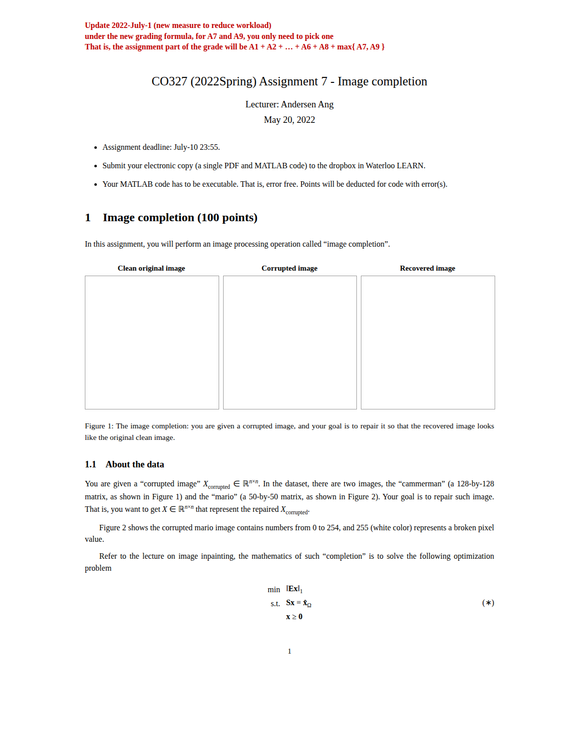Update 2022-July-1 (new measure to reduce workload)
under the new grading formula, for A7 and A9, you only need to pick one
That is, the assignment part of the grade will be A1 + A2 + … + A6 + A8 + max{ A7, A9 }
CO327 (2022Spring) Assignment 7 - Image completion
Lecturer: Andersen Ang
May 20, 2022
Assignment deadline: July-10 23:55.
Submit your electronic copy (a single PDF and MATLAB code) to the dropbox in Waterloo LEARN.
Your MATLAB code has to be executable. That is, error free. Points will be deducted for code with error(s).
1 Image completion (100 points)
In this assignment, you will perform an image processing operation called “image completion”.
Clean original image
Corrupted image
Recovered image
Figure 1: The image completion: you are given a corrupted image, and your goal is to repair it so that the recovered image looks like the original clean image.
1.1 About the data
You are given a “corrupted image” Xcorrupted ∈ ℝn×n. In the dataset, there are two images, the “cammerman” (a 128-by-128 matrix, as shown in Figure 1) and the “mario” (a 50-by-50 matrix, as shown in Figure 2). Your goal is to repair such image. That is, you want to get X ∈ ℝn×n that represent the repaired Xcorrupted.
Figure 2 shows the corrupted mario image contains numbers from 0 to 254, and 255 (white color) represents a broken pixel value.
Refer to the lecture on image inpainting, the mathematics of such “completion” is to solve the following optimization problem
| min | ‖ Ex ‖ 1 |
| s.t. | Sx = x̂ Ω |
| | x ≥ 0 |
(∗)
1